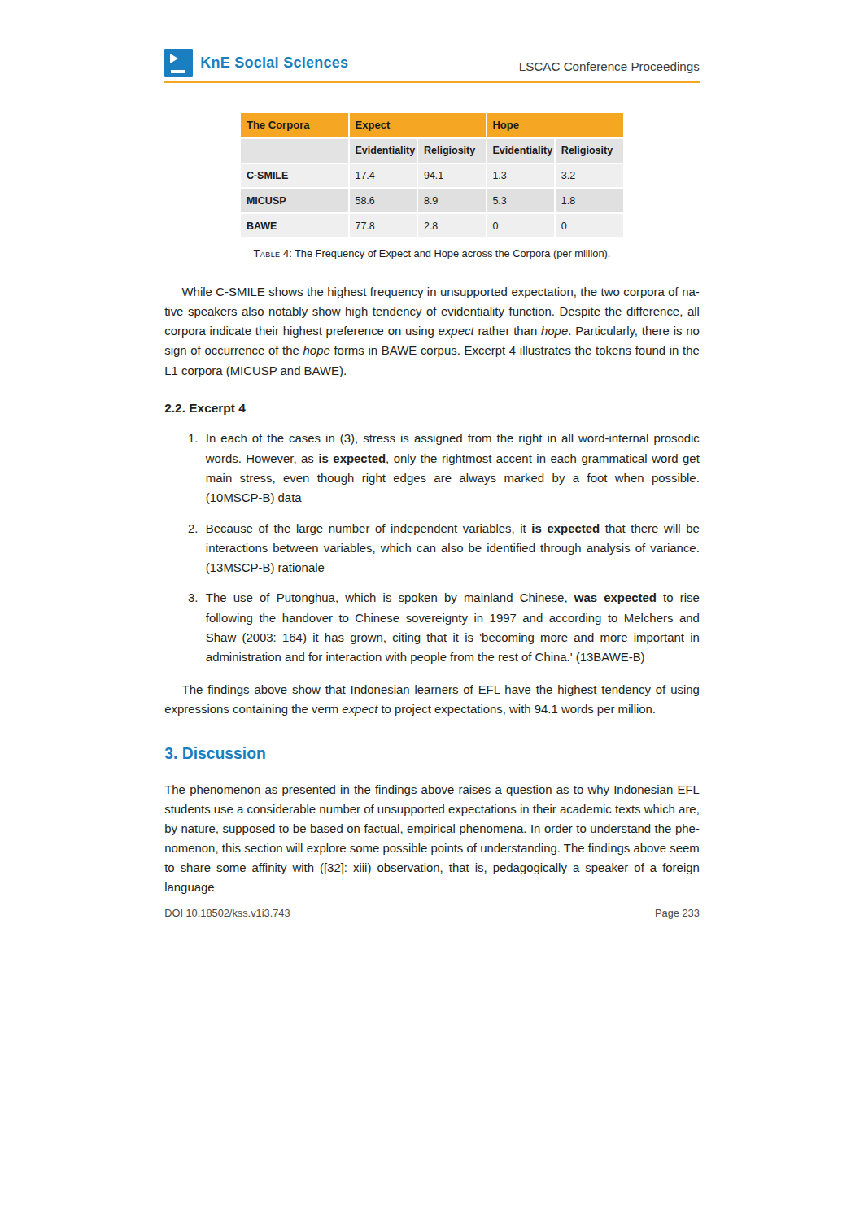KnE Social Sciences
LSCAC Conference Proceedings
| The Corpora | Expect | Hope |
| --- | --- | --- |
| | Evidentiality | Religiosity | Evidentiality | Religiosity |
| C-SMILE | 17.4 | 94.1 | 1.3 | 3.2 |
| MICUSP | 58.6 | 8.9 | 5.3 | 1.8 |
| BAWE | 77.8 | 2.8 | 0 | 0 |
Table 4: The Frequency of Expect and Hope across the Corpora (per million).
While C-SMILE shows the highest frequency in unsupported expectation, the two corpora of native speakers also notably show high tendency of evidentiality function. Despite the difference, all corpora indicate their highest preference on using expect rather than hope. Particularly, there is no sign of occurrence of the hope forms in BAWE corpus. Excerpt 4 illustrates the tokens found in the L1 corpora (MICUSP and BAWE).
2.2. Excerpt 4
In each of the cases in (3), stress is assigned from the right in all word-internal prosodic words. However, as is expected, only the rightmost accent in each grammatical word get main stress, even though right edges are always marked by a foot when possible. (10MSCP-B) data
Because of the large number of independent variables, it is expected that there will be interactions between variables, which can also be identified through analysis of variance. (13MSCP-B) rationale
The use of Putonghua, which is spoken by mainland Chinese, was expected to rise following the handover to Chinese sovereignty in 1997 and according to Melchers and Shaw (2003: 164) it has grown, citing that it is 'becoming more and more important in administration and for interaction with people from the rest of China.' (13BAWE-B)
The findings above show that Indonesian learners of EFL have the highest tendency of using expressions containing the verm expect to project expectations, with 94.1 words per million.
3. Discussion
The phenomenon as presented in the findings above raises a question as to why Indonesian EFL students use a considerable number of unsupported expectations in their academic texts which are, by nature, supposed to be based on factual, empirical phenomena. In order to understand the phenomenon, this section will explore some possible points of understanding. The findings above seem to share some affinity with ([32]: xiii) observation, that is, pedagogically a speaker of a foreign language
DOI 10.18502/kss.v1i3.743
Page 233